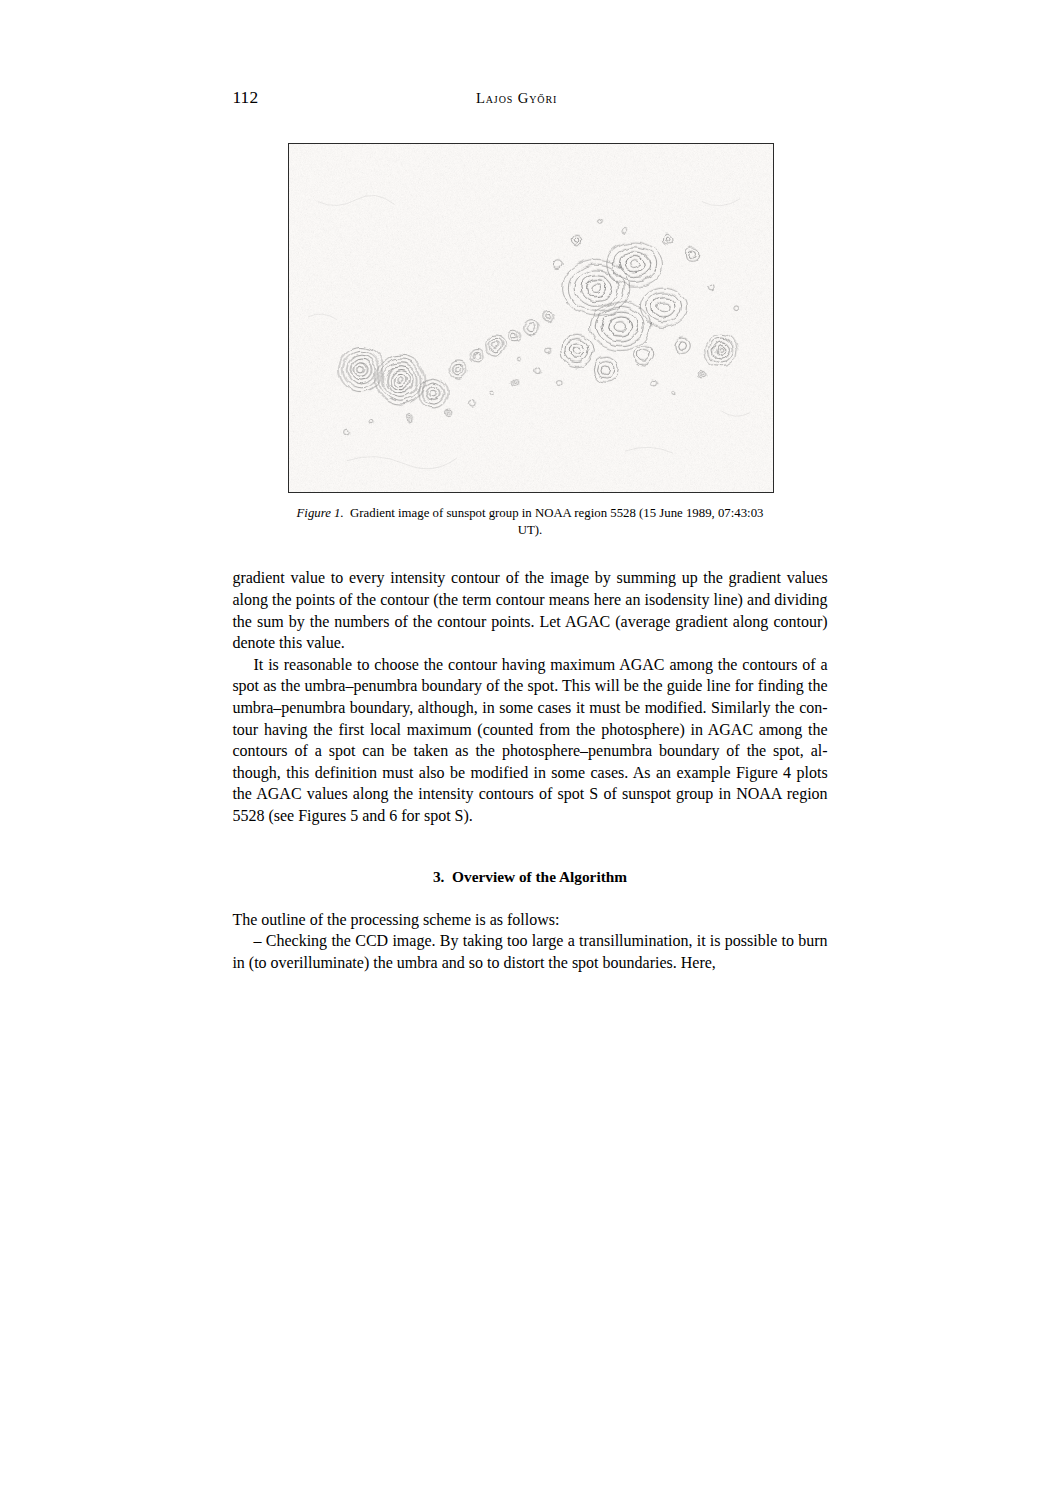112
Lajos Győri
Figure 1. Gradient image of sunspot group in NOAA region 5528 (15 June 1989, 07:43:03 UT).
gradient value to every intensity contour of the image by summing up the gradient values along the points of the contour (the term contour means here an isodensity line) and dividing the sum by the numbers of the contour points. Let AGAC (average gradient along contour) denote this value.
It is reasonable to choose the contour having maximum AGAC among the contours of a spot as the umbra–penumbra boundary of the spot. This will be the guide line for finding the umbra–penumbra boundary, although, in some cases it must be modified. Similarly the contour having the first local maximum (counted from the photosphere) in AGAC among the contours of a spot can be taken as the photosphere–penumbra boundary of the spot, although, this definition must also be modified in some cases. As an example Figure 4 plots the AGAC values along the intensity contours of spot S of sunspot group in NOAA region 5528 (see Figures 5 and 6 for spot S).
3. Overview of the Algorithm
The outline of the processing scheme is as follows:
– Checking the CCD image. By taking too large a transillumination, it is possible to burn in (to overilluminate) the umbra and so to distort the spot boundaries. Here,